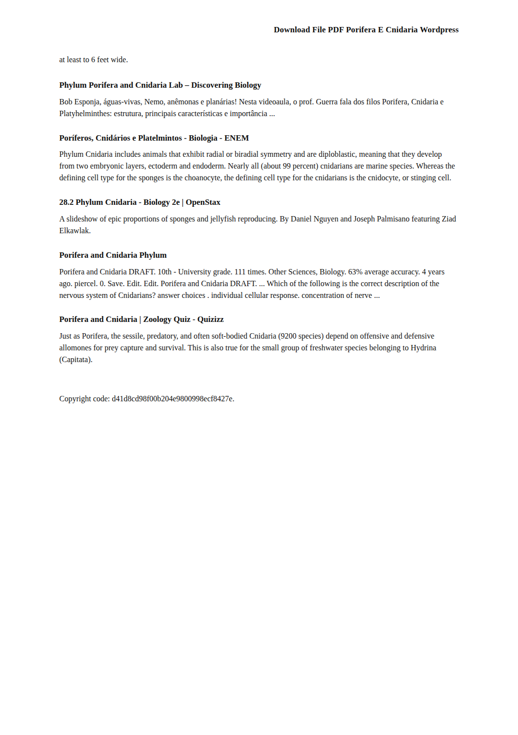Download File PDF Porifera E Cnidaria Wordpress
at least to 6 feet wide.
Phylum Porifera and Cnidaria Lab – Discovering Biology
Bob Esponja, águas-vivas, Nemo, anêmonas e planárias! Nesta videoaula, o prof. Guerra fala dos filos Porifera, Cnidaria e Platyhelminthes: estrutura, principais características e importância ...
Poríferos, Cnidários e Platelmintos - Biologia - ENEM
Phylum Cnidaria includes animals that exhibit radial or biradial symmetry and are diploblastic, meaning that they develop from two embryonic layers, ectoderm and endoderm. Nearly all (about 99 percent) cnidarians are marine species. Whereas the defining cell type for the sponges is the choanocyte, the defining cell type for the cnidarians is the cnidocyte, or stinging cell.
28.2 Phylum Cnidaria - Biology 2e | OpenStax
A slideshow of epic proportions of sponges and jellyfish reproducing. By Daniel Nguyen and Joseph Palmisano featuring Ziad Elkawlak.
Porifera and Cnidaria Phylum
Porifera and Cnidaria DRAFT. 10th - University grade. 111 times. Other Sciences, Biology. 63% average accuracy. 4 years ago. piercel. 0. Save. Edit. Edit. Porifera and Cnidaria DRAFT. ... Which of the following is the correct description of the nervous system of Cnidarians? answer choices . individual cellular response. concentration of nerve ...
Porifera and Cnidaria | Zoology Quiz - Quizizz
Just as Porifera, the sessile, predatory, and often soft-bodied Cnidaria (9200 species) depend on offensive and defensive allomones for prey capture and survival. This is also true for the small group of freshwater species belonging to Hydrina (Capitata).
Copyright code: d41d8cd98f00b204e9800998ecf8427e.